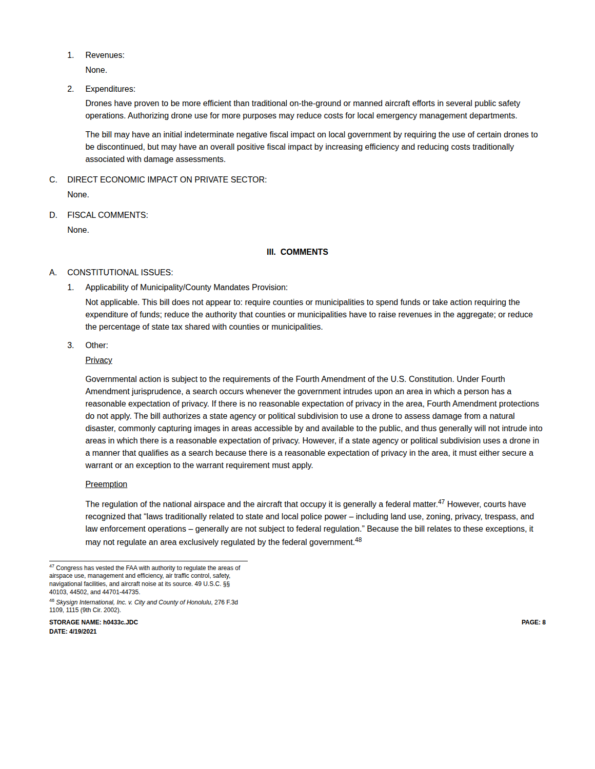1.
Revenues:
None.
2.
Expenditures:
Drones have proven to be more efficient than traditional on-the-ground or manned aircraft efforts in several public safety operations. Authorizing drone use for more purposes may reduce costs for local emergency management departments.
The bill may have an initial indeterminate negative fiscal impact on local government by requiring the use of certain drones to be discontinued, but may have an overall positive fiscal impact by increasing efficiency and reducing costs traditionally associated with damage assessments.
C.
DIRECT ECONOMIC IMPACT ON PRIVATE SECTOR:
None.
D.
FISCAL COMMENTS:
None.
III. COMMENTS
A.
CONSTITUTIONAL ISSUES:
1.
Applicability of Municipality/County Mandates Provision:
Not applicable. This bill does not appear to: require counties or municipalities to spend funds or take action requiring the expenditure of funds; reduce the authority that counties or municipalities have to raise revenues in the aggregate; or reduce the percentage of state tax shared with counties or municipalities.
3.
Other:
Privacy
Governmental action is subject to the requirements of the Fourth Amendment of the U.S. Constitution. Under Fourth Amendment jurisprudence, a search occurs whenever the government intrudes upon an area in which a person has a reasonable expectation of privacy. If there is no reasonable expectation of privacy in the area, Fourth Amendment protections do not apply. The bill authorizes a state agency or political subdivision to use a drone to assess damage from a natural disaster, commonly capturing images in areas accessible by and available to the public, and thus generally will not intrude into areas in which there is a reasonable expectation of privacy. However, if a state agency or political subdivision uses a drone in a manner that qualifies as a search because there is a reasonable expectation of privacy in the area, it must either secure a warrant or an exception to the warrant requirement must apply.
Preemption
The regulation of the national airspace and the aircraft that occupy it is generally a federal matter.47 However, courts have recognized that “laws traditionally related to state and local police power – including land use, zoning, privacy, trespass, and law enforcement operations – generally are not subject to federal regulation.” Because the bill relates to these exceptions, it may not regulate an area exclusively regulated by the federal government.48
47 Congress has vested the FAA with authority to regulate the areas of airspace use, management and efficiency, air traffic control, safety, navigational facilities, and aircraft noise at its source. 49 U.S.C. §§ 40103, 44502, and 44701-44735.
48 Skysign International, Inc. v. City and County of Honolulu, 276 F.3d 1109, 1115 (9th Cir. 2002).
STORAGE NAME: h0433c.JDC
DATE: 4/19/2021
PAGE: 8